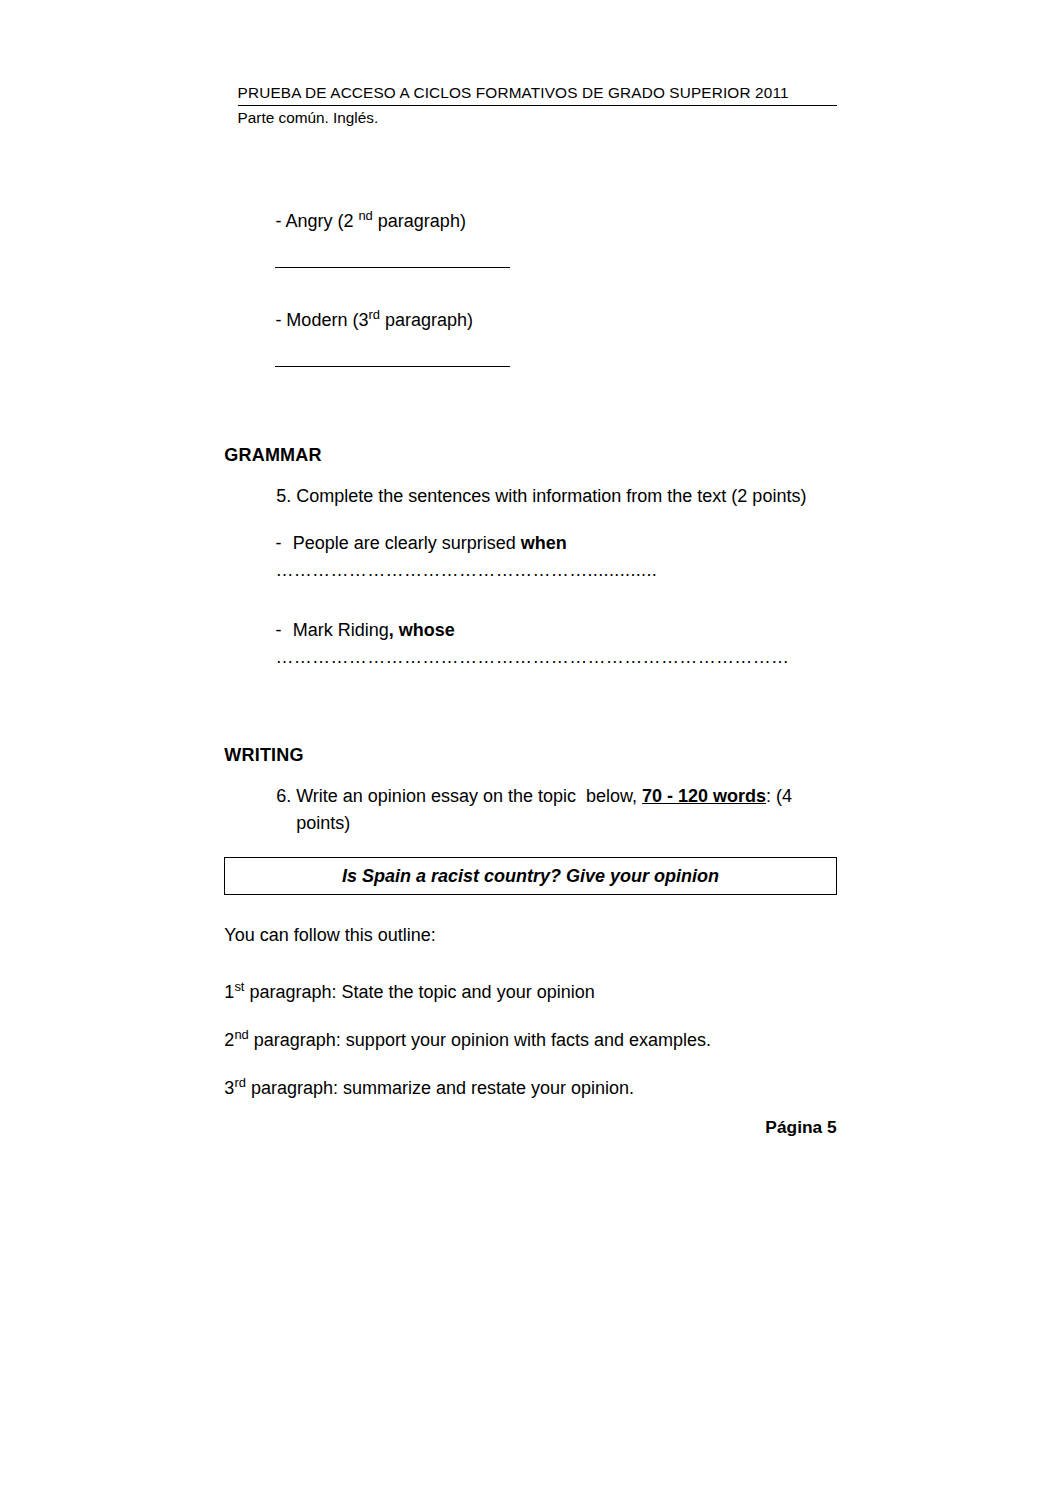PRUEBA DE ACCESO A CICLOS FORMATIVOS DE GRADO SUPERIOR 2011
Parte común. Inglés.
- Angry (2 nd paragraph)
- Modern (3rd paragraph)
GRAMMAR
Complete the sentences with information from the text (2 points)
- People are clearly surprised when …………………………………………….............
- Mark Riding, whose …………………………………………………………………………
WRITING
Write an opinion essay on the topic below, 70 - 120 words: (4 points)
Is Spain a racist country? Give your opinion
You can follow this outline:
1st paragraph: State the topic and your opinion
2nd paragraph: support your opinion with facts and examples.
3rd paragraph: summarize and restate your opinion.
Página 5